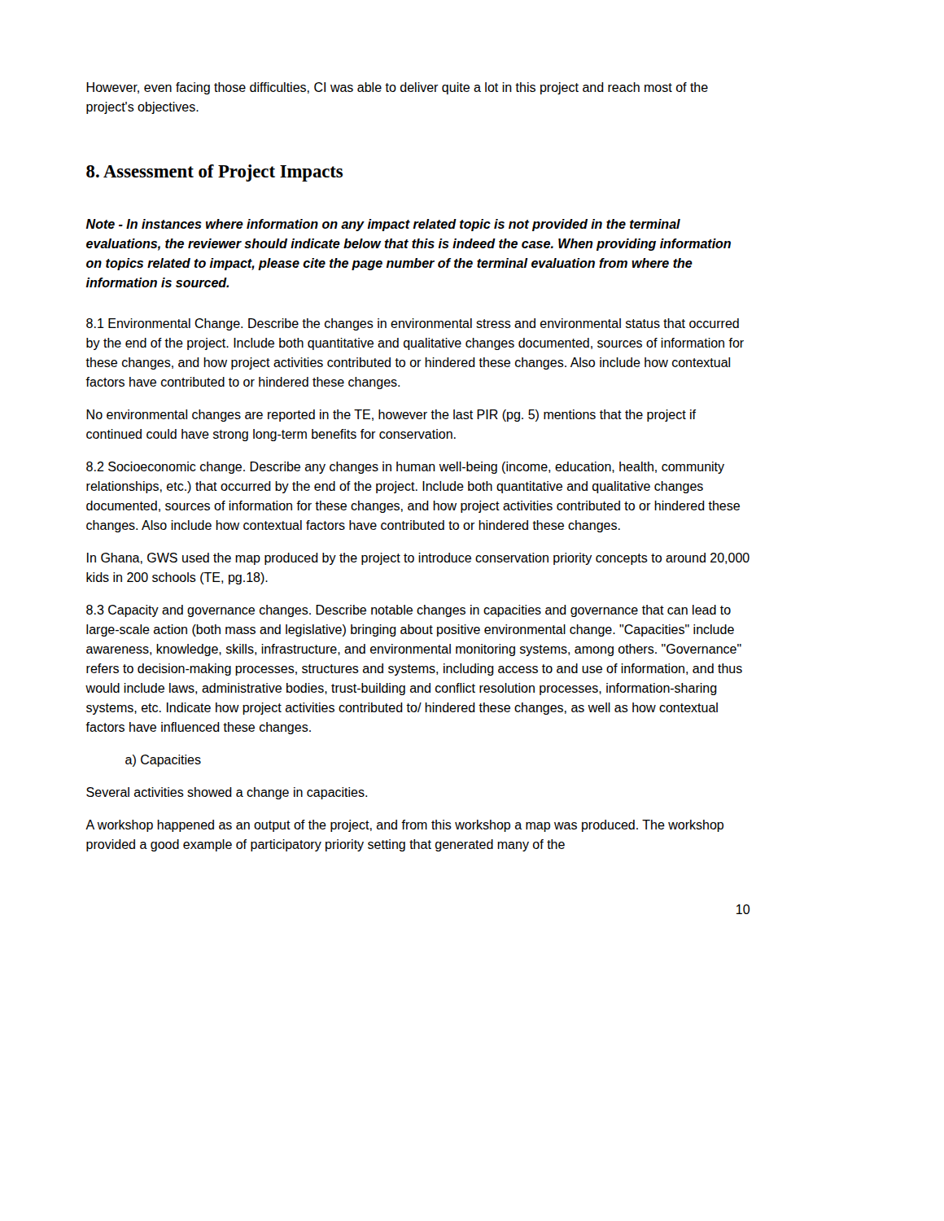However, even facing those difficulties, CI was able to deliver quite a lot in this project and reach most of the project's objectives.
8. Assessment of Project Impacts
Note - In instances where information on any impact related topic is not provided in the terminal evaluations, the reviewer should indicate below that this is indeed the case. When providing information on topics related to impact, please cite the page number of the terminal evaluation from where the information is sourced.
8.1 Environmental Change. Describe the changes in environmental stress and environmental status that occurred by the end of the project. Include both quantitative and qualitative changes documented, sources of information for these changes, and how project activities contributed to or hindered these changes. Also include how contextual factors have contributed to or hindered these changes.
No environmental changes are reported in the TE, however the last PIR (pg. 5) mentions that the project if continued could have strong long-term benefits for conservation.
8.2 Socioeconomic change. Describe any changes in human well-being (income, education, health, community relationships, etc.) that occurred by the end of the project. Include both quantitative and qualitative changes documented, sources of information for these changes, and how project activities contributed to or hindered these changes. Also include how contextual factors have contributed to or hindered these changes.
In Ghana, GWS used the map produced by the project to introduce conservation priority concepts to around 20,000 kids in 200 schools (TE, pg.18).
8.3 Capacity and governance changes. Describe notable changes in capacities and governance that can lead to large-scale action (both mass and legislative) bringing about positive environmental change. "Capacities" include awareness, knowledge, skills, infrastructure, and environmental monitoring systems, among others. "Governance" refers to decision-making processes, structures and systems, including access to and use of information, and thus would include laws, administrative bodies, trust-building and conflict resolution processes, information-sharing systems, etc. Indicate how project activities contributed to/ hindered these changes, as well as how contextual factors have influenced these changes.
a) Capacities
Several activities showed a change in capacities.
A workshop happened as an output of the project, and from this workshop a map was produced. The workshop provided a good example of participatory priority setting that generated many of the
10